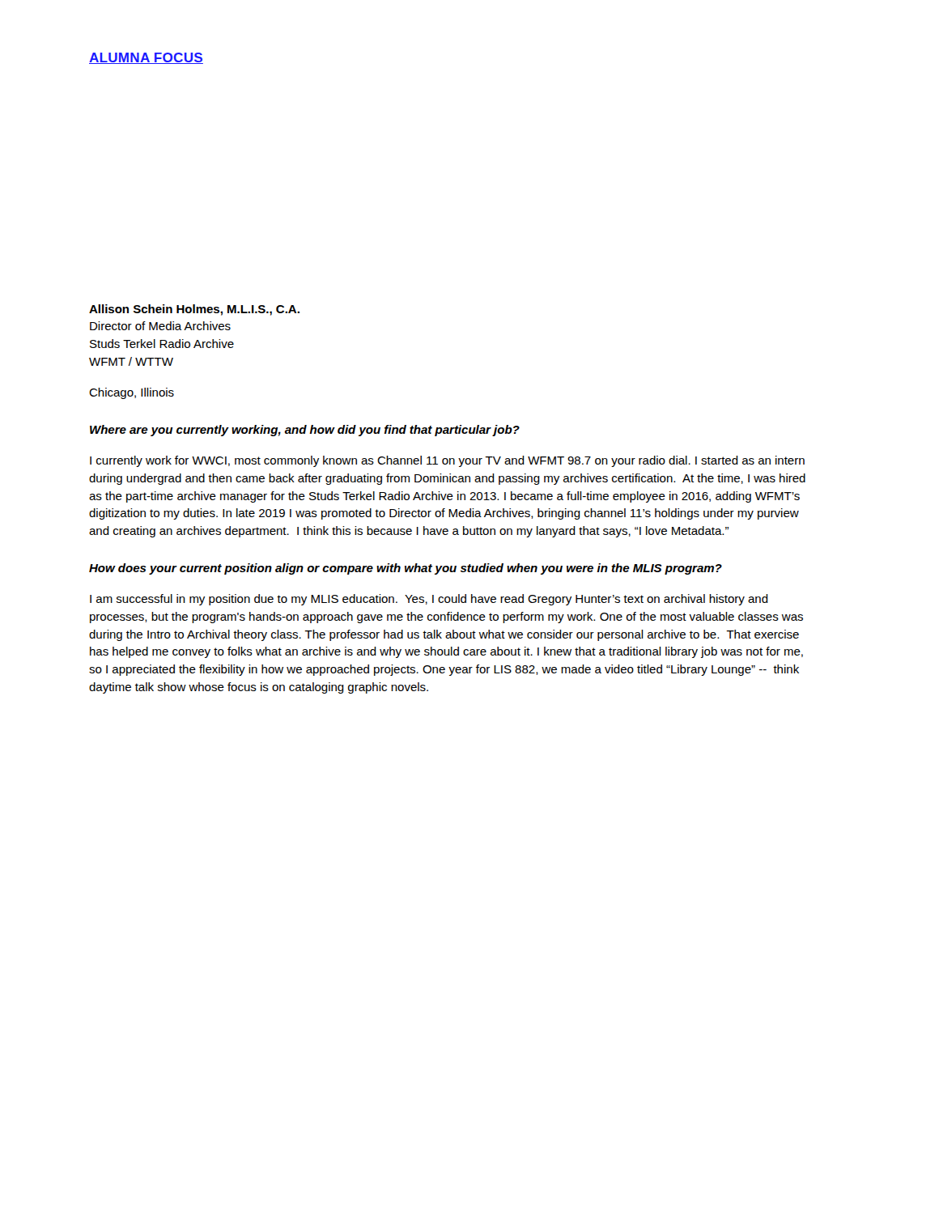ALUMNA FOCUS
Allison Schein Holmes, M.L.I.S., C.A.
Director of Media Archives
Studs Terkel Radio Archive
WFMT / WTTW
Chicago, Illinois
Where are you currently working, and how did you find that particular job?
I currently work for WWCI, most commonly known as Channel 11 on your TV and WFMT 98.7 on your radio dial. I started as an intern during undergrad and then came back after graduating from Dominican and passing my archives certification. At the time, I was hired as the part-time archive manager for the Studs Terkel Radio Archive in 2013. I became a full-time employee in 2016, adding WFMT’s digitization to my duties. In late 2019 I was promoted to Director of Media Archives, bringing channel 11’s holdings under my purview and creating an archives department. I think this is because I have a button on my lanyard that says, “I love Metadata.”
How does your current position align or compare with what you studied when you were in the MLIS program?
I am successful in my position due to my MLIS education. Yes, I could have read Gregory Hunter’s text on archival history and processes, but the program's hands-on approach gave me the confidence to perform my work. One of the most valuable classes was during the Intro to Archival theory class. The professor had us talk about what we consider our personal archive to be. That exercise has helped me convey to folks what an archive is and why we should care about it. I knew that a traditional library job was not for me, so I appreciated the flexibility in how we approached projects. One year for LIS 882, we made a video titled “Library Lounge” -- think daytime talk show whose focus is on cataloging graphic novels.